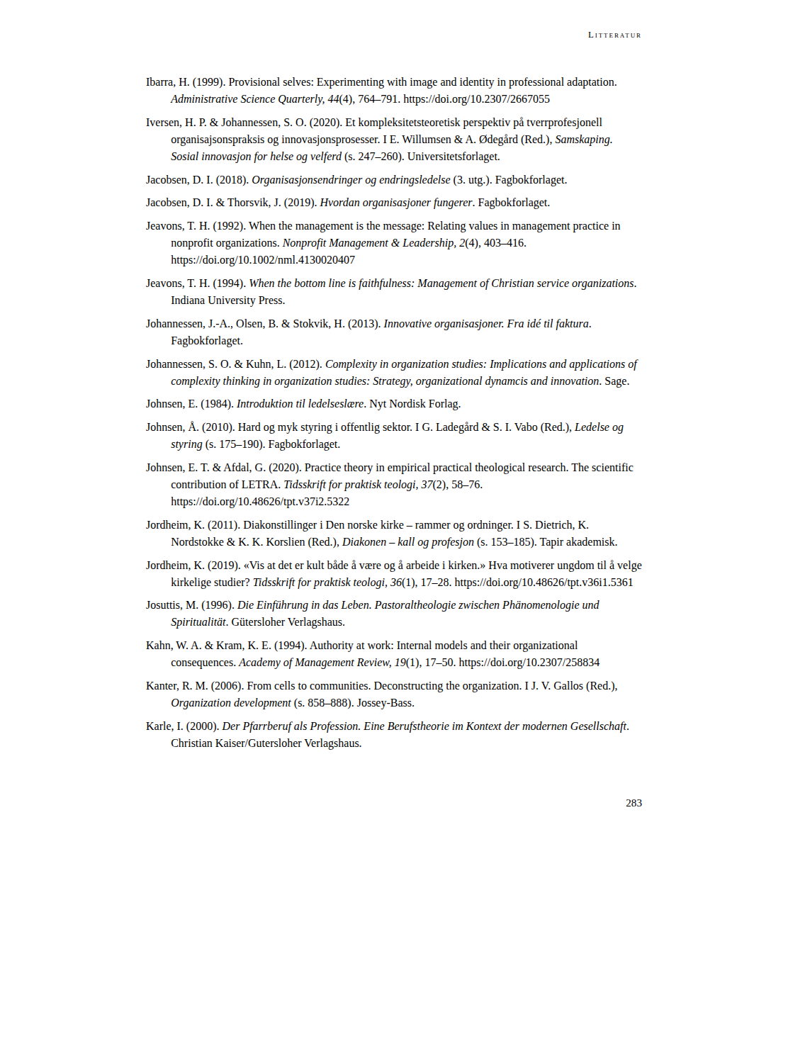Litteratur
Ibarra, H. (1999). Provisional selves: Experimenting with image and identity in professional adaptation. Administrative Science Quarterly, 44(4), 764–791. https://doi.org/10.2307/2667055
Iversen, H. P. & Johannessen, S. O. (2020). Et kompleksitetsteoretisk perspektiv på tverrprofesjonell organisajsonspraksis og innovasjonsprosesser. I E. Willumsen & A. Ødegård (Red.), Samskaping. Sosial innovasjon for helse og velferd (s. 247–260). Universitetsforlaget.
Jacobsen, D. I. (2018). Organisasjonsendringer og endringsledelse (3. utg.). Fagbokforlaget.
Jacobsen, D. I. & Thorsvik, J. (2019). Hvordan organisasjoner fungerer. Fagbokforlaget.
Jeavons, T. H. (1992). When the management is the message: Relating values in management practice in nonprofit organizations. Nonprofit Management & Leadership, 2(4), 403–416. https://doi.org/10.1002/nml.4130020407
Jeavons, T. H. (1994). When the bottom line is faithfulness: Management of Christian service organizations. Indiana University Press.
Johannessen, J.-A., Olsen, B. & Stokvik, H. (2013). Innovative organisasjoner. Fra idé til faktura. Fagbokforlaget.
Johannessen, S. O. & Kuhn, L. (2012). Complexity in organization studies: Implications and applications of complexity thinking in organization studies: Strategy, organizational dynamcis and innovation. Sage.
Johnsen, E. (1984). Introduktion til ledelseslære. Nyt Nordisk Forlag.
Johnsen, Å. (2010). Hard og myk styring i offentlig sektor. I G. Ladegård & S. I. Vabo (Red.), Ledelse og styring (s. 175–190). Fagbokforlaget.
Johnsen, E. T. & Afdal, G. (2020). Practice theory in empirical practical theological research. The scientific contribution of LETRA. Tidsskrift for praktisk teologi, 37(2), 58–76. https://doi.org/10.48626/tpt.v37i2.5322
Jordheim, K. (2011). Diakonstillinger i Den norske kirke – rammer og ordninger. I S. Dietrich, K. Nordstokke & K. K. Korslien (Red.), Diakonen – kall og profesjon (s. 153–185). Tapir akademisk.
Jordheim, K. (2019). «Vis at det er kult både å være og å arbeide i kirken.» Hva motiverer ungdom til å velge kirkelige studier? Tidsskrift for praktisk teologi, 36(1), 17–28. https://doi.org/10.48626/tpt.v36i1.5361
Josuttis, M. (1996). Die Einführung in das Leben. Pastoraltheologie zwischen Phänomenologie und Spiritualität. Gütersloher Verlagshaus.
Kahn, W. A. & Kram, K. E. (1994). Authority at work: Internal models and their organizational consequences. Academy of Management Review, 19(1), 17–50. https://doi.org/10.2307/258834
Kanter, R. M. (2006). From cells to communities. Deconstructing the organization. I J. V. Gallos (Red.), Organization development (s. 858–888). Jossey-Bass.
Karle, I. (2000). Der Pfarrberuf als Profession. Eine Berufstheorie im Kontext der modernen Gesellschaft. Christian Kaiser/Gutersloher Verlagshaus.
283